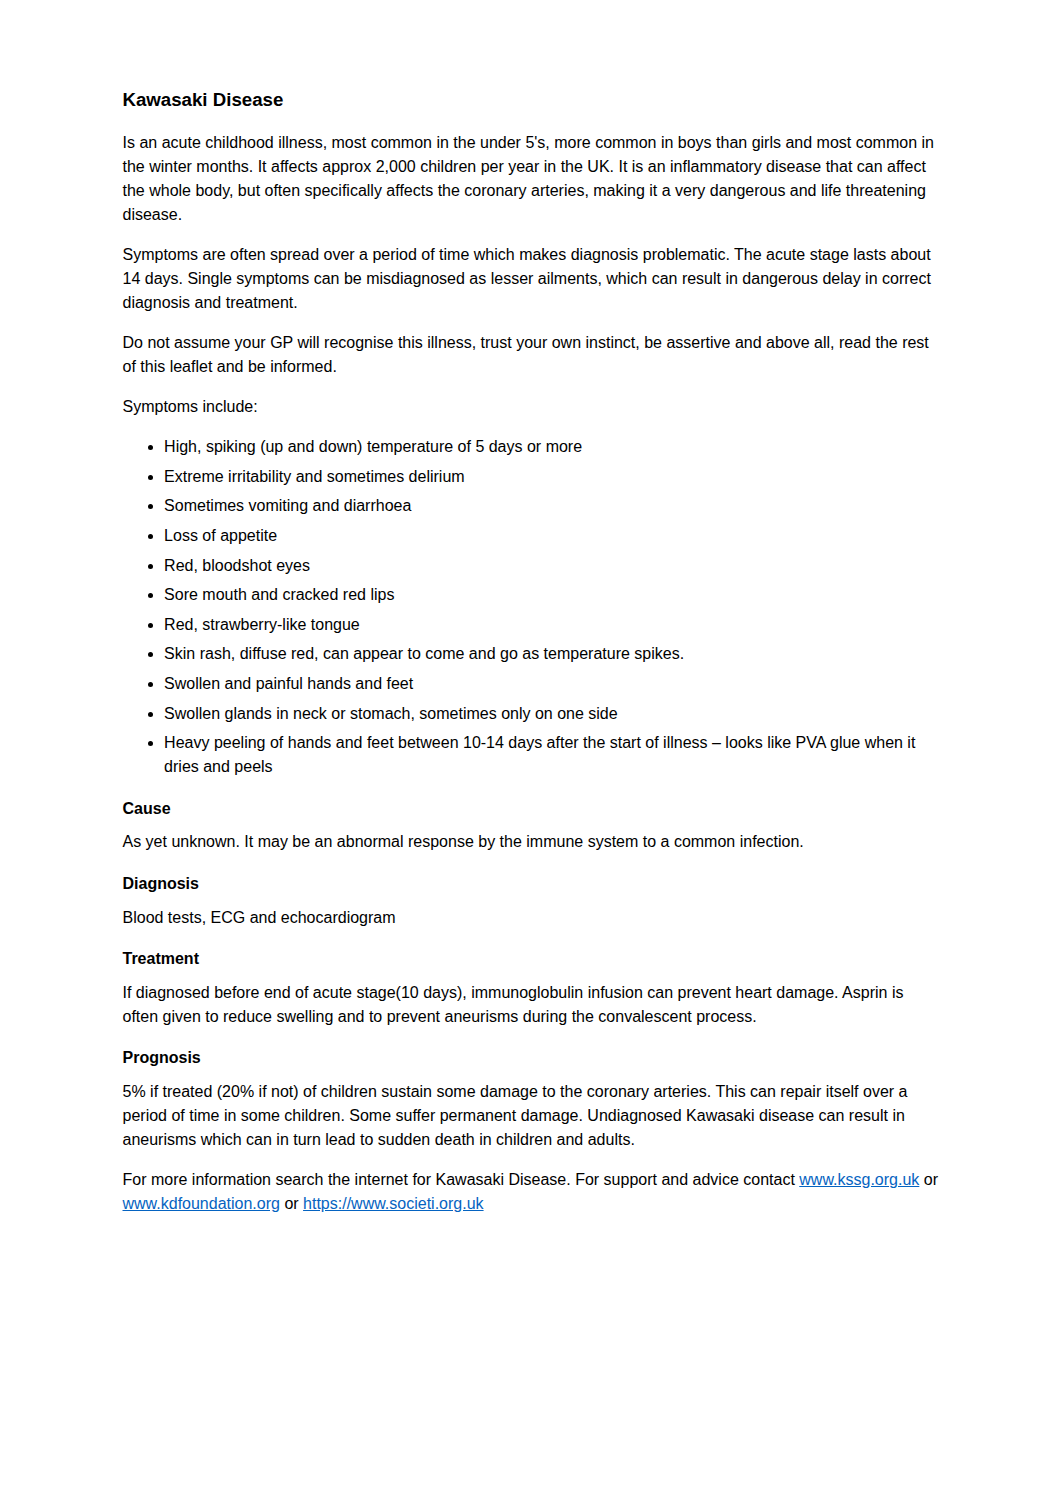Kawasaki Disease
Is an acute childhood illness, most common in the under 5's, more common in boys than girls and most common in the winter months. It affects approx 2,000 children per year in the UK. It is an inflammatory disease that can affect the whole body, but often specifically affects the coronary arteries, making it a very dangerous and life threatening disease.
Symptoms are often spread over a period of time which makes diagnosis problematic. The acute stage lasts about 14 days. Single symptoms can be misdiagnosed as lesser ailments, which can result in dangerous delay in correct diagnosis and treatment.
Do not assume your GP will recognise this illness, trust your own instinct, be assertive and above all, read the rest of this leaflet and be informed.
Symptoms include:
High, spiking (up and down) temperature of 5 days or more
Extreme irritability and sometimes delirium
Sometimes vomiting and diarrhoea
Loss of appetite
Red, bloodshot eyes
Sore mouth and cracked red lips
Red, strawberry-like tongue
Skin rash, diffuse red, can appear to come and go as temperature spikes.
Swollen and painful hands and feet
Swollen glands in neck or stomach, sometimes only on one side
Heavy peeling of hands and feet between 10-14 days after the start of illness – looks like PVA glue when it dries and peels
Cause
As yet unknown. It may be an abnormal response by the immune system to a common infection.
Diagnosis
Blood tests, ECG and echocardiogram
Treatment
If diagnosed before end of acute stage(10 days), immunoglobulin infusion can prevent heart damage. Asprin is often given to reduce swelling and to prevent aneurisms during the convalescent process.
Prognosis
5% if treated (20% if not) of children sustain some damage to the coronary arteries. This can repair itself over a period of time in some children. Some suffer permanent damage. Undiagnosed Kawasaki disease can result in aneurisms which can in turn lead to sudden death in children and adults.
For more information search the internet for Kawasaki Disease. For support and advice contact www.kssg.org.uk or www.kdfoundation.org or https://www.societi.org.uk